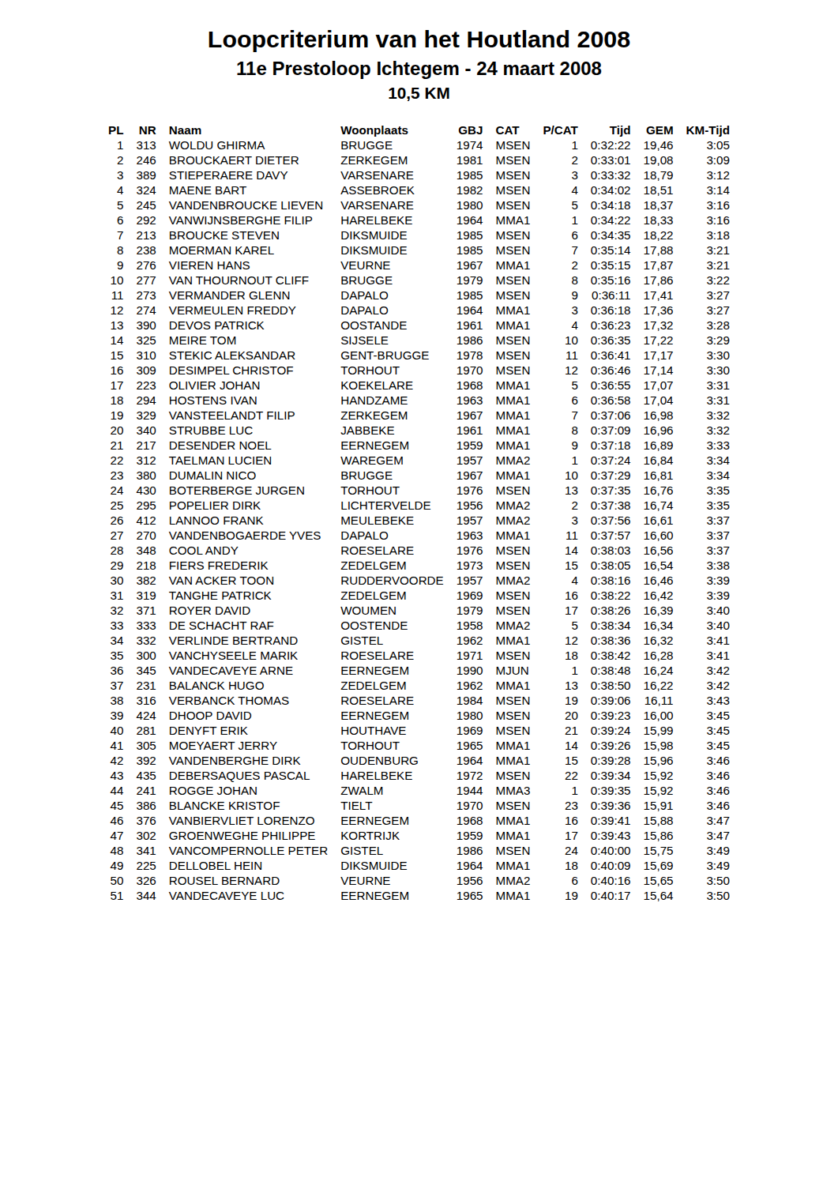Loopcriterium van het Houtland 2008
11e Prestoloop Ichtegem - 24 maart 2008
10,5 KM
| PL | NR | Naam | Woonplaats | GBJ | CAT | P/CAT | Tijd | GEM | KM-Tijd |
| --- | --- | --- | --- | --- | --- | --- | --- | --- | --- |
| 1 | 313 | WOLDU GHIRMA | BRUGGE | 1974 | MSEN | 1 | 0:32:22 | 19,46 | 3:05 |
| 2 | 246 | BROUCKAERT DIETER | ZERKEGEM | 1981 | MSEN | 2 | 0:33:01 | 19,08 | 3:09 |
| 3 | 389 | STIEPERAERE DAVY | VARSENARE | 1985 | MSEN | 3 | 0:33:32 | 18,79 | 3:12 |
| 4 | 324 | MAENE BART | ASSEBROEK | 1982 | MSEN | 4 | 0:34:02 | 18,51 | 3:14 |
| 5 | 245 | VANDENBROUCKE LIEVEN | VARSENARE | 1980 | MSEN | 5 | 0:34:18 | 18,37 | 3:16 |
| 6 | 292 | VANWIJNSBERGHE FILIP | HARELBEKE | 1964 | MMA1 | 1 | 0:34:22 | 18,33 | 3:16 |
| 7 | 213 | BROUCKE STEVEN | DIKSMUIDE | 1985 | MSEN | 6 | 0:34:35 | 18,22 | 3:18 |
| 8 | 238 | MOERMAN KAREL | DIKSMUIDE | 1985 | MSEN | 7 | 0:35:14 | 17,88 | 3:21 |
| 9 | 276 | VIEREN HANS | VEURNE | 1967 | MMA1 | 2 | 0:35:15 | 17,87 | 3:21 |
| 10 | 277 | VAN THOURNOUT CLIFF | BRUGGE | 1979 | MSEN | 8 | 0:35:16 | 17,86 | 3:22 |
| 11 | 273 | VERMANDER GLENN | DAPALO | 1985 | MSEN | 9 | 0:36:11 | 17,41 | 3:27 |
| 12 | 274 | VERMEULEN FREDDY | DAPALO | 1964 | MMA1 | 3 | 0:36:18 | 17,36 | 3:27 |
| 13 | 390 | DEVOS PATRICK | OOSTANDE | 1961 | MMA1 | 4 | 0:36:23 | 17,32 | 3:28 |
| 14 | 325 | MEIRE TOM | SIJSELE | 1986 | MSEN | 10 | 0:36:35 | 17,22 | 3:29 |
| 15 | 310 | STEKIC ALEKSANDAR | GENT-BRUGGE | 1978 | MSEN | 11 | 0:36:41 | 17,17 | 3:30 |
| 16 | 309 | DESIMPEL CHRISTOF | TORHOUT | 1970 | MSEN | 12 | 0:36:46 | 17,14 | 3:30 |
| 17 | 223 | OLIVIER JOHAN | KOEKELARE | 1968 | MMA1 | 5 | 0:36:55 | 17,07 | 3:31 |
| 18 | 294 | HOSTENS IVAN | HANDZAME | 1963 | MMA1 | 6 | 0:36:58 | 17,04 | 3:31 |
| 19 | 329 | VANSTEELANDT FILIP | ZERKEGEM | 1967 | MMA1 | 7 | 0:37:06 | 16,98 | 3:32 |
| 20 | 340 | STRUBBE LUC | JABBEKE | 1961 | MMA1 | 8 | 0:37:09 | 16,96 | 3:32 |
| 21 | 217 | DESENDER NOEL | EERNEGEM | 1959 | MMA1 | 9 | 0:37:18 | 16,89 | 3:33 |
| 22 | 312 | TAELMAN LUCIEN | WAREGEM | 1957 | MMA2 | 1 | 0:37:24 | 16,84 | 3:34 |
| 23 | 380 | DUMALIN NICO | BRUGGE | 1967 | MMA1 | 10 | 0:37:29 | 16,81 | 3:34 |
| 24 | 430 | BOTERBERGE JURGEN | TORHOUT | 1976 | MSEN | 13 | 0:37:35 | 16,76 | 3:35 |
| 25 | 295 | POPELIER DIRK | LICHTERVELDE | 1956 | MMA2 | 2 | 0:37:38 | 16,74 | 3:35 |
| 26 | 412 | LANNOO FRANK | MEULEBEKE | 1957 | MMA2 | 3 | 0:37:56 | 16,61 | 3:37 |
| 27 | 270 | VANDENBOGAERDE YVES | DAPALO | 1963 | MMA1 | 11 | 0:37:57 | 16,60 | 3:37 |
| 28 | 348 | COOL ANDY | ROESELARE | 1976 | MSEN | 14 | 0:38:03 | 16,56 | 3:37 |
| 29 | 218 | FIERS FREDERIK | ZEDELGEM | 1973 | MSEN | 15 | 0:38:05 | 16,54 | 3:38 |
| 30 | 382 | VAN ACKER TOON | RUDDERVOORDE | 1957 | MMA2 | 4 | 0:38:16 | 16,46 | 3:39 |
| 31 | 319 | TANGHE PATRICK | ZEDELGEM | 1969 | MSEN | 16 | 0:38:22 | 16,42 | 3:39 |
| 32 | 371 | ROYER DAVID | WOUMEN | 1979 | MSEN | 17 | 0:38:26 | 16,39 | 3:40 |
| 33 | 333 | DE SCHACHT RAF | OOSTENDE | 1958 | MMA2 | 5 | 0:38:34 | 16,34 | 3:40 |
| 34 | 332 | VERLINDE BERTRAND | GISTEL | 1962 | MMA1 | 12 | 0:38:36 | 16,32 | 3:41 |
| 35 | 300 | VANCHYSEELE MARIK | ROESELARE | 1971 | MSEN | 18 | 0:38:42 | 16,28 | 3:41 |
| 36 | 345 | VANDECAVEYE ARNE | EERNEGEM | 1990 | MJUN | 1 | 0:38:48 | 16,24 | 3:42 |
| 37 | 231 | BALANCK HUGO | ZEDELGEM | 1962 | MMA1 | 13 | 0:38:50 | 16,22 | 3:42 |
| 38 | 316 | VERBANCK THOMAS | ROESELARE | 1984 | MSEN | 19 | 0:39:06 | 16,11 | 3:43 |
| 39 | 424 | DHOOP DAVID | EERNEGEM | 1980 | MSEN | 20 | 0:39:23 | 16,00 | 3:45 |
| 40 | 281 | DENYFT ERIK | HOUTHAVE | 1969 | MSEN | 21 | 0:39:24 | 15,99 | 3:45 |
| 41 | 305 | MOEYAERT JERRY | TORHOUT | 1965 | MMA1 | 14 | 0:39:26 | 15,98 | 3:45 |
| 42 | 392 | VANDENBERGHE DIRK | OUDENBURG | 1964 | MMA1 | 15 | 0:39:28 | 15,96 | 3:46 |
| 43 | 435 | DEBERSAQUES PASCAL | HARELBEKE | 1972 | MSEN | 22 | 0:39:34 | 15,92 | 3:46 |
| 44 | 241 | ROGGE JOHAN | ZWALM | 1944 | MMA3 | 1 | 0:39:35 | 15,92 | 3:46 |
| 45 | 386 | BLANCKE KRISTOF | TIELT | 1970 | MSEN | 23 | 0:39:36 | 15,91 | 3:46 |
| 46 | 376 | VANBIERVLIET LORENZO | EERNEGEM | 1968 | MMA1 | 16 | 0:39:41 | 15,88 | 3:47 |
| 47 | 302 | GROENWEGHE PHILIPPE | KORTRIJK | 1959 | MMA1 | 17 | 0:39:43 | 15,86 | 3:47 |
| 48 | 341 | VANCOMPERNOLLE PETER | GISTEL | 1986 | MSEN | 24 | 0:40:00 | 15,75 | 3:49 |
| 49 | 225 | DELLOBEL HEIN | DIKSMUIDE | 1964 | MMA1 | 18 | 0:40:09 | 15,69 | 3:49 |
| 50 | 326 | ROUSEL BERNARD | VEURNE | 1956 | MMA2 | 6 | 0:40:16 | 15,65 | 3:50 |
| 51 | 344 | VANDECAVEYE LUC | EERNEGEM | 1965 | MMA1 | 19 | 0:40:17 | 15,64 | 3:50 |